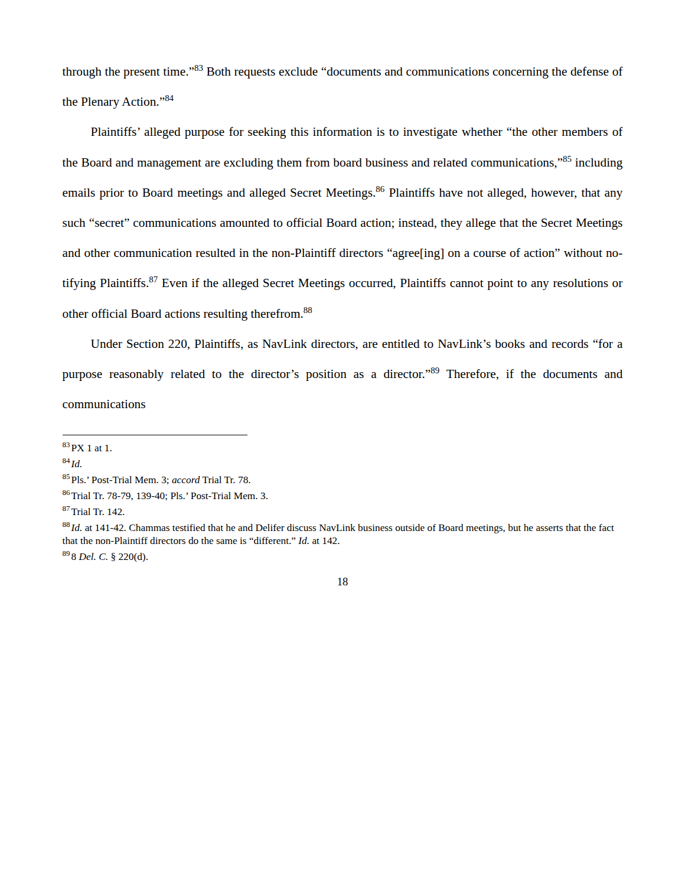through the present time.”83 Both requests exclude “documents and communications concerning the defense of the Plenary Action.”84
Plaintiffs’ alleged purpose for seeking this information is to investigate whether “the other members of the Board and management are excluding them from board business and related communications,”85 including emails prior to Board meetings and alleged Secret Meetings.86 Plaintiffs have not alleged, however, that any such “secret” communications amounted to official Board action; instead, they allege that the Secret Meetings and other communication resulted in the non-Plaintiff directors “agree[ing] on a course of action” without notifying Plaintiffs.87 Even if the alleged Secret Meetings occurred, Plaintiffs cannot point to any resolutions or other official Board actions resulting therefrom.88
Under Section 220, Plaintiffs, as NavLink directors, are entitled to NavLink’s books and records “for a purpose reasonably related to the director’s position as a director.”89 Therefore, if the documents and communications
83 PX 1 at 1.
84 Id.
85 Pls.’ Post-Trial Mem. 3; accord Trial Tr. 78.
86 Trial Tr. 78-79, 139-40; Pls.’ Post-Trial Mem. 3.
87 Trial Tr. 142.
88 Id. at 141-42. Chammas testified that he and Delifer discuss NavLink business outside of Board meetings, but he asserts that the fact that the non-Plaintiff directors do the same is “different.” Id. at 142.
898 Del. C. § 220(d).
18